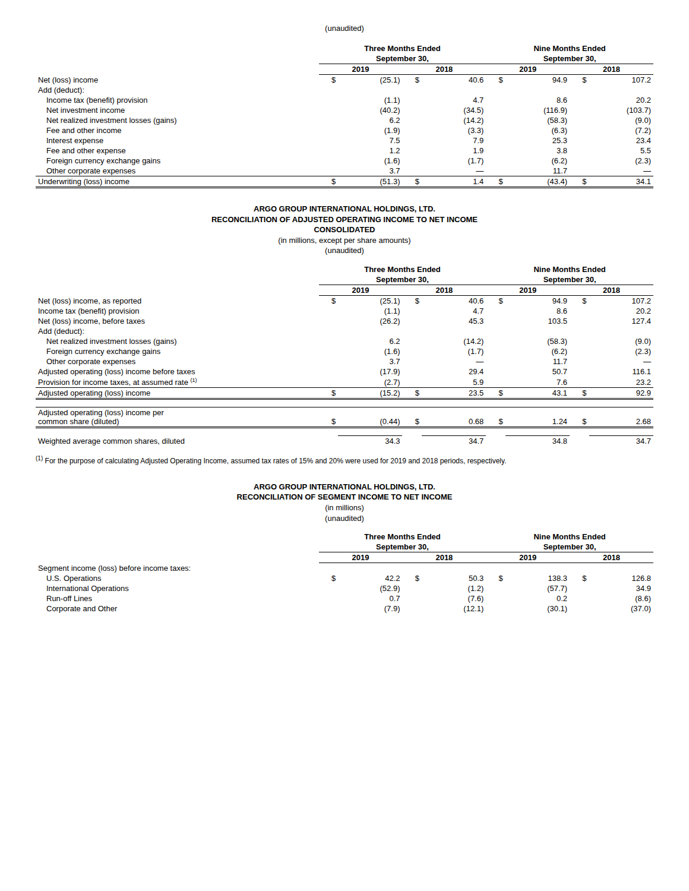(unaudited)
| | Three Months Ended | Nine Months Ended |
| | September 30, | September 30, |
| | 2019 | 2018 | 2019 | 2018 |
| Net (loss) income | $ | (25.1) | $ | 40.6 | $ | 94.9 | $ | 107.2 |
| Add (deduct): | | | | | | | | |
| Income tax (benefit) provision | | (1.1) | | 4.7 | | 8.6 | | 20.2 |
| Net investment income | | (40.2) | | (34.5) | | (116.9) | | (103.7) |
| Net realized investment losses (gains) | | 6.2 | | (14.2) | | (58.3) | | (9.0) |
| Fee and other income | | (1.9) | | (3.3) | | (6.3) | | (7.2) |
| Interest expense | | 7.5 | | 7.9 | | 25.3 | | 23.4 |
| Fee and other expense | | 1.2 | | 1.9 | | 3.8 | | 5.5 |
| Foreign currency exchange gains | | (1.6) | | (1.7) | | (6.2) | | (2.3) |
| Other corporate expenses | | 3.7 | | — | | 11.7 | | — |
| Underwriting (loss) income | $ | (51.3) | $ | 1.4 | $ | (43.4) | $ | 34.1 |
ARGO GROUP INTERNATIONAL HOLDINGS, LTD.
RECONCILIATION OF ADJUSTED OPERATING INCOME TO NET INCOME
CONSOLIDATED
(in millions, except per share amounts)
(unaudited)
| | Three Months Ended | Nine Months Ended |
| | September 30, | September 30, |
| | 2019 | 2018 | 2019 | 2018 |
| Net (loss) income, as reported | $ | (25.1) | $ | 40.6 | $ | 94.9 | $ | 107.2 |
| Income tax (benefit) provision | | (1.1) | | 4.7 | | 8.6 | | 20.2 |
| Net (loss) income, before taxes | | (26.2) | | 45.3 | | 103.5 | | 127.4 |
| Add (deduct): | | | | | | | | |
| Net realized investment losses (gains) | | 6.2 | | (14.2) | | (58.3) | | (9.0) |
| Foreign currency exchange gains | | (1.6) | | (1.7) | | (6.2) | | (2.3) |
| Other corporate expenses | | 3.7 | | — | | 11.7 | | — |
| Adjusted operating (loss) income before taxes | | (17.9) | | 29.4 | | 50.7 | | 116.1 |
| Provision for income taxes, at assumed rate (1) | | (2.7) | | 5.9 | | 7.6 | | 23.2 |
| Adjusted operating (loss) income | $ | (15.2) | $ | 23.5 | $ | 43.1 | $ | 92.9 |
| Adjusted operating (loss) income per common share (diluted) | $ | (0.44) | $ | 0.68 | $ | 1.24 | $ | 2.68 |
| Weighted average common shares, diluted | | 34.3 | | 34.7 | | 34.8 | | 34.7 |
(1) For the purpose of calculating Adjusted Operating Income, assumed tax rates of 15% and 20% were used for 2019 and 2018 periods, respectively.
ARGO GROUP INTERNATIONAL HOLDINGS, LTD.
RECONCILIATION OF SEGMENT INCOME TO NET INCOME
(in millions)
(unaudited)
| | Three Months Ended | Nine Months Ended |
| | September 30, | September 30, |
| | 2019 | 2018 | 2019 | 2018 |
| Segment income (loss) before income taxes: | | | | | | | | |
| U.S. Operations | $ | 42.2 | $ | 50.3 | $ | 138.3 | $ | 126.8 |
| International Operations | | (52.9) | | (1.2) | | (57.7) | | 34.9 |
| Run-off Lines | | 0.7 | | (7.6) | | 0.2 | | (8.6) |
| Corporate and Other | | (7.9) | | (12.1) | | (30.1) | | (37.0) |